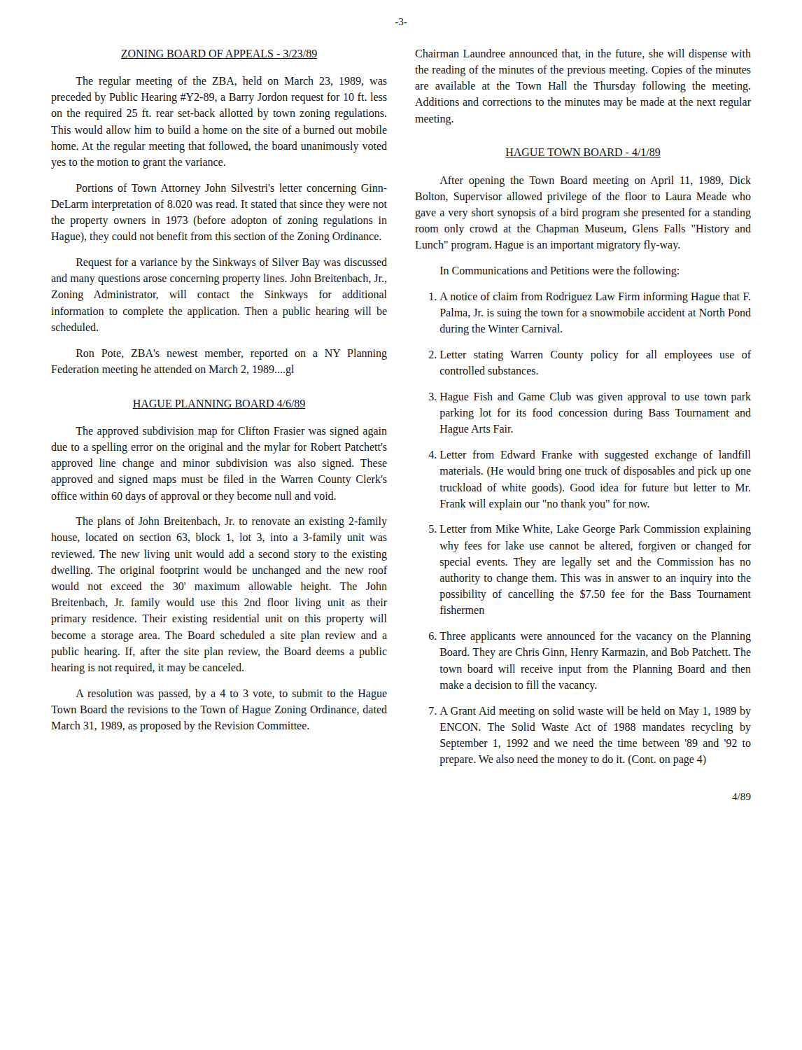-3-
ZONING BOARD OF APPEALS - 3/23/89
The regular meeting of the ZBA, held on March 23, 1989, was preceded by Public Hearing #Y2-89, a Barry Jordon request for 10 ft. less on the required 25 ft. rear set-back allotted by town zoning regulations. This would allow him to build a home on the site of a burned out mobile home. At the regular meeting that followed, the board unanimously voted yes to the motion to grant the variance.
Portions of Town Attorney John Silvestri's letter concerning Ginn-DeLarm interpretation of 8.020 was read. It stated that since they were not the property owners in 1973 (before adopton of zoning regulations in Hague), they could not benefit from this section of the Zoning Ordinance.
Request for a variance by the Sinkways of Silver Bay was discussed and many questions arose concerning property lines. John Breitenbach, Jr., Zoning Administrator, will contact the Sinkways for additional information to complete the application. Then a public hearing will be scheduled.
Ron Pote, ZBA's newest member, reported on a NY Planning Federation meeting he attended on March 2, 1989....gl
HAGUE PLANNING BOARD 4/6/89
The approved subdivision map for Clifton Frasier was signed again due to a spelling error on the original and the mylar for Robert Patchett's approved line change and minor subdivision was also signed. These approved and signed maps must be filed in the Warren County Clerk's office within 60 days of approval or they become null and void.
The plans of John Breitenbach, Jr. to renovate an existing 2-family house, located on section 63, block 1, lot 3, into a 3-family unit was reviewed. The new living unit would add a second story to the existing dwelling. The original footprint would be unchanged and the new roof would not exceed the 30' maximum allowable height. The John Breitenbach, Jr. family would use this 2nd floor living unit as their primary residence. Their existing residential unit on this property will become a storage area. The Board scheduled a site plan review and a public hearing. If, after the site plan review, the Board deems a public hearing is not required, it may be canceled.
A resolution was passed, by a 4 to 3 vote, to submit to the Hague Town Board the revisions to the Town of Hague Zoning Ordinance, dated March 31, 1989, as proposed by the Revision Committee.
Chairman Laundree announced that, in the future, she will dispense with the reading of the minutes of the previous meeting. Copies of the minutes are available at the Town Hall the Thursday following the meeting. Additions and corrections to the minutes may be made at the next regular meeting.
HAGUE TOWN BOARD - 4/1/89
After opening the Town Board meeting on April 11, 1989, Dick Bolton, Supervisor allowed privilege of the floor to Laura Meade who gave a very short synopsis of a bird program she presented for a standing room only crowd at the Chapman Museum, Glens Falls "History and Lunch" program. Hague is an important migratory fly-way.
In Communications and Petitions were the following:
A notice of claim from Rodriguez Law Firm informing Hague that F. Palma, Jr. is suing the town for a snowmobile accident at North Pond during the Winter Carnival.
Letter stating Warren County policy for all employees use of controlled substances.
Hague Fish and Game Club was given approval to use town park parking lot for its food concession during Bass Tournament and Hague Arts Fair.
Letter from Edward Franke with suggested exchange of landfill materials. (He would bring one truck of disposables and pick up one truckload of white goods). Good idea for future but letter to Mr. Frank will explain our "no thank you" for now.
Letter from Mike White, Lake George Park Commission explaining why fees for lake use cannot be altered, forgiven or changed for special events. They are legally set and the Commission has no authority to change them. This was in answer to an inquiry into the possibility of cancelling the $7.50 fee for the Bass Tournament fishermen
Three applicants were announced for the vacancy on the Planning Board. They are Chris Ginn, Henry Karmazin, and Bob Patchett. The town board will receive input from the Planning Board and then make a decision to fill the vacancy.
A Grant Aid meeting on solid waste will be held on May 1, 1989 by ENCON. The Solid Waste Act of 1988 mandates recycling by September 1, 1992 and we need the time between '89 and '92 to prepare. We also need the money to do it. (Cont. on page 4)
4/89